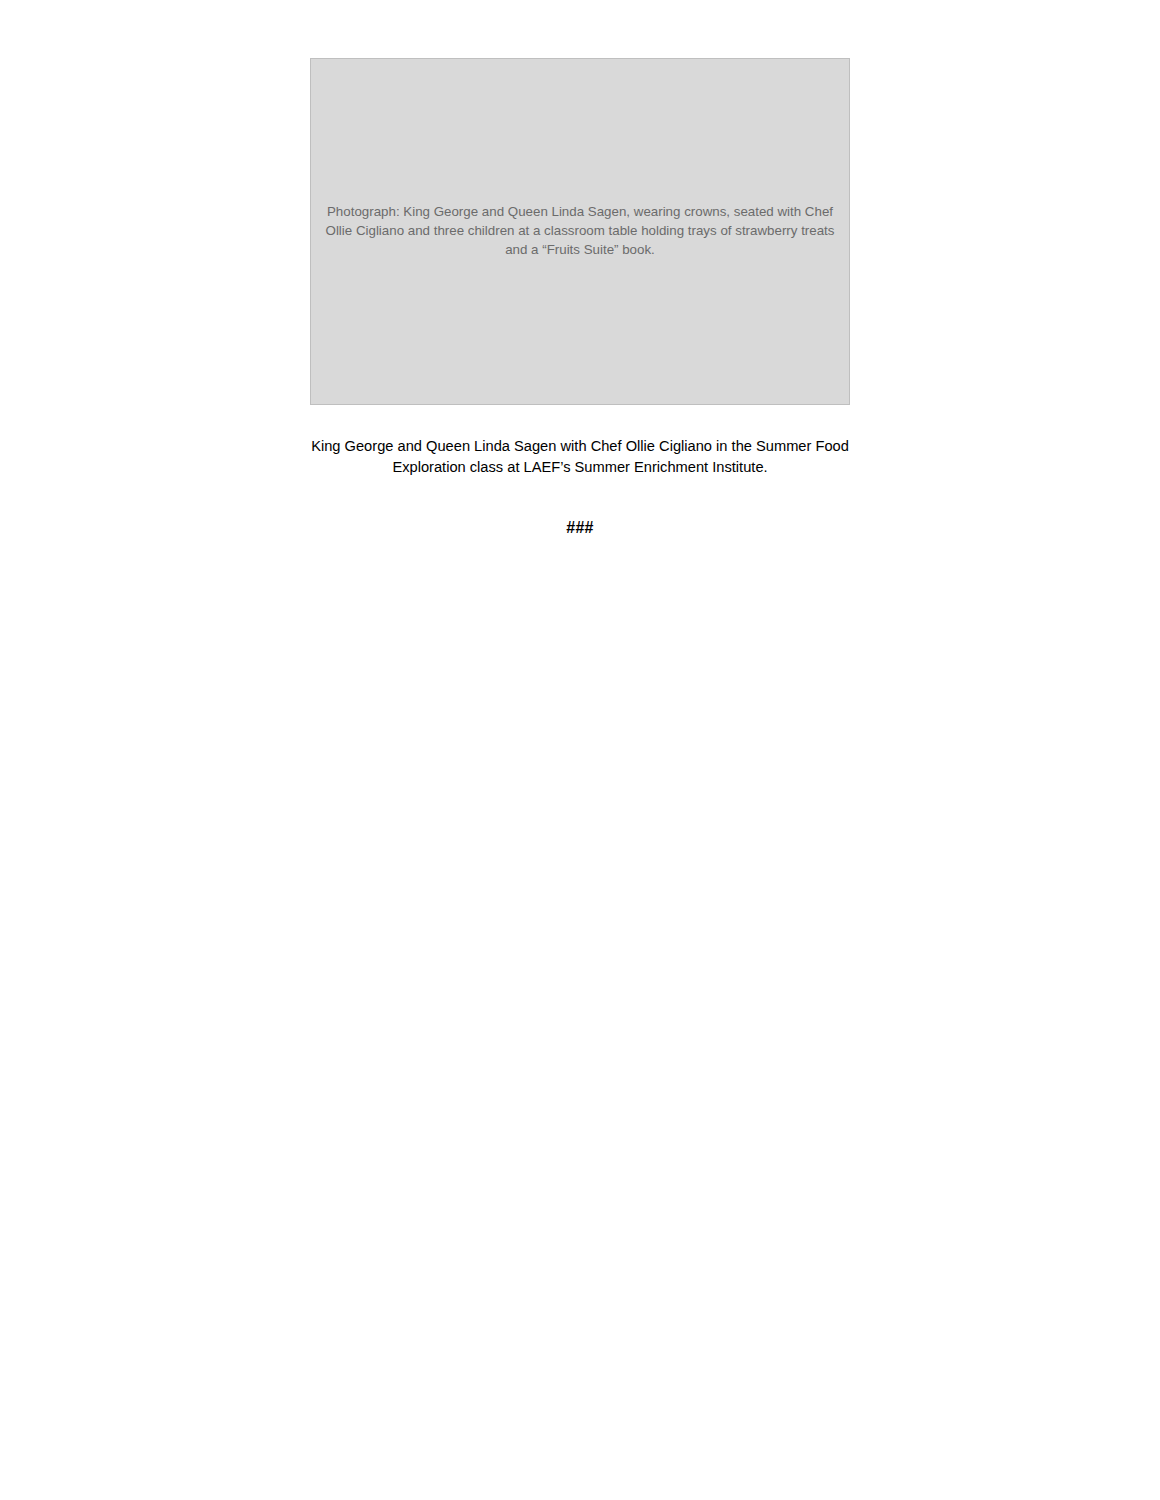Photograph: King George and Queen Linda Sagen, wearing crowns, seated with Chef Ollie Cigliano and three children at a classroom table holding trays of strawberry treats and a “Fruits Suite” book.
King George and Queen Linda Sagen with Chef Ollie Cigliano in the Summer Food Exploration class at LAEF’s Summer Enrichment Institute.
###